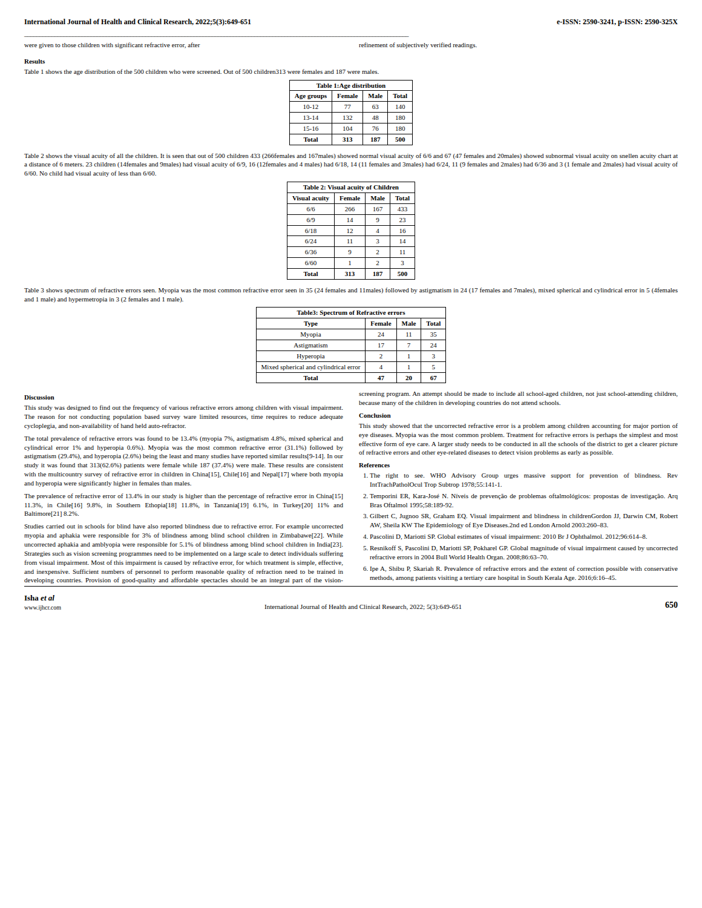International Journal of Health and Clinical Research, 2022;5(3):649-651
e-ISSN: 2590-3241, p-ISSN: 2590-325X
_______________________________________________________________________________________________________________________________
were given to those children with significant refractive error, after
refinement of subjectively verified readings.
Results
Table 1 shows the age distribution of the 500 children who were screened. Out of 500 children313 were females and 187 were males.
Table 1:Age distribution
| Age groups | Female | Male | Total |
| --- | --- | --- | --- |
| 10-12 | 77 | 63 | 140 |
| 13-14 | 132 | 48 | 180 |
| 15-16 | 104 | 76 | 180 |
| Total | 313 | 187 | 500 |
Table 2 shows the visual acuity of all the children. It is seen that out of 500 children 433 (266females and 167males) showed normal visual acuity of 6/6 and 67 (47 females and 20males) showed subnormal visual acuity on snellen acuity chart at a distance of 6 meters. 23 children (14females and 9males) had visual acuity of 6/9, 16 (12females and 4 males) had 6/18, 14 (11 females and 3males) had 6/24, 11 (9 females and 2males) had 6/36 and 3 (1 female and 2males) had visual acuity of 6/60. No child had visual acuity of less than 6/60.
Table 2: Visual acuity of Children
| Visual acuity | Female | Male | Total |
| --- | --- | --- | --- |
| 6/6 | 266 | 167 | 433 |
| 6/9 | 14 | 9 | 23 |
| 6/18 | 12 | 4 | 16 |
| 6/24 | 11 | 3 | 14 |
| 6/36 | 9 | 2 | 11 |
| 6/60 | 1 | 2 | 3 |
| Total | 313 | 187 | 500 |
Table 3 shows spectrum of refractive errors seen. Myopia was the most common refractive error seen in 35 (24 females and 11males) followed by astigmatism in 24 (17 females and 7males), mixed spherical and cylindrical error in 5 (4females and 1 male) and hypermetropia in 3 (2 females and 1 male).
Table3: Spectrum of Refractive errors
| Type | Female | Male | Total |
| --- | --- | --- | --- |
| Myopia | 24 | 11 | 35 |
| Astigmatism | 17 | 7 | 24 |
| Hyperopia | 2 | 1 | 3 |
| Mixed spherical and cylindrical error | 4 | 1 | 5 |
| Total | 47 | 20 | 67 |
Discussion
This study was designed to find out the frequency of various refractive errors among children with visual impairment. The reason for not conducting population based survey ware limited resources, time requires to reduce adequate cycloplegia, and non-availability of hand held auto-refractor.
The total prevalence of refractive errors was found to be 13.4% (myopia 7%, astigmatism 4.8%, mixed spherical and cylindrical error 1% and hyperopia 0.6%). Myopia was the most common refractive error (31.1%) followed by astigmatism (29.4%), and hyperopia (2.6%) being the least and many studies have reported similar results[9-14]. In our study it was found that 313(62.6%) patients were female while 187 (37.4%) were male. These results are consistent with the multicountry survey of refractive error in children in China[15], Chile[16] and Nepal[17] where both myopia and hyperopia were significantly higher in females than males.
The prevalence of refractive error of 13.4% in our study is higher than the percentage of refractive error in China[15] 11.3%, in Chile[16] 9.8%, in Southern Ethopia[18] 11.8%, in Tanzania[19] 6.1%, in Turkey[20] 11% and Baltimore[21] 8.2%.
Studies carried out in schools for blind have also reported blindness due to refractive error. For example uncorrected myopia and aphakia were responsible for 3% of blindness among blind school children in Zimbabawe[22]. While uncorrected aphakia and amblyopia were responsible for 5.1% of blindness among blind school children in India[23]. Strategies such as vision screening programmes need to be implemented on a large scale to detect individuals suffering from visual impairment. Most of this impairment is caused by refractive error, for which treatment is simple, effective, and inexpensive. Sufficient numbers of personnel to perform reasonable quality of refraction need to be trained in developing countries. Provision of good-quality and affordable spectacles should be an integral part of the vision-screening program. An attempt should be made to include all school-aged children, not just school-attending children, because many of the children in developing countries do not attend schools.
Conclusion
This study showed that the uncorrected refractive error is a problem among children accounting for major portion of eye diseases. Myopia was the most common problem. Treatment for refractive errors is perhaps the simplest and most effective form of eye care. A larger study needs to be conducted in all the schools of the district to get a clearer picture of refractive errors and other eye-related diseases to detect vision problems as early as possible.
References
The right to see. WHO Advisory Group urges massive support for prevention of blindness. Rev IntTrachPatholOcul Trop Subtrop 1978;55:141-1.
Temporini ER, Kara-José N. Níveis de prevenção de problemas oftalmológicos: propostas de investigação. Arq Bras Oftalmol 1995;58:189-92.
Gilbert C, Jugnoo SR, Graham EQ. Visual impairment and blindness in childrenGordon JJ, Darwin CM, Robert AW, Sheila KW The Epidemiology of Eye Diseases.2nd ed London Arnold 2003:260–83.
Pascolini D, Mariotti SP. Global estimates of visual impairment: 2010 Br J Ophthalmol. 2012;96:614–8.
Resnikoff S, Pascolini D, Mariotti SP, Pokharel GP. Global magnitude of visual impairment caused by uncorrected refractive errors in 2004 Bull World Health Organ. 2008;86:63–70.
Ipe A, Shibu P, Skariah R. Prevalence of refractive errors and the extent of correction possible with conservative methods, among patients visiting a tertiary care hospital in South Kerala Age. 2016;6:16–45.
Isha et al
www.ijhcr.com
International Journal of Health and Clinical Research, 2022; 5(3):649-651
650